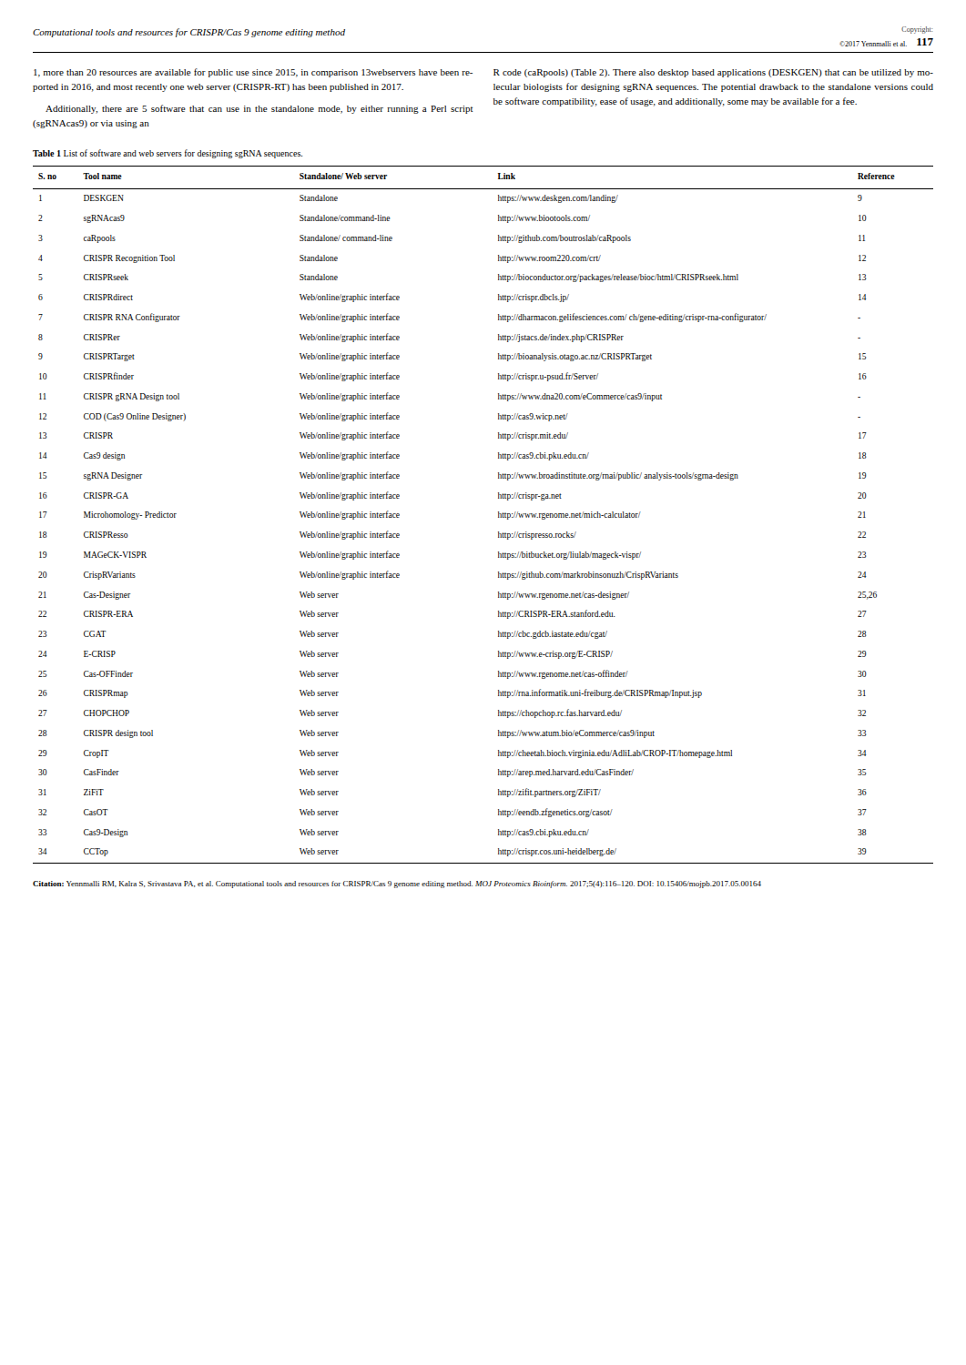Computational tools and resources for CRISPR/Cas 9 genome editing method
Copyright:
©2017 Yennmalli et al. 117
1, more than 20 resources are available for public use since 2015, in comparison 13webservers have been reported in 2016, and most recently one web server (CRISPR-RT) has been published in 2017.
Additionally, there are 5 software that can use in the standalone mode, by either running a Perl script (sgRNAcas9) or via using an
R code (caRpools) (Table 2). There also desktop based applications (DESKGEN) that can be utilized by molecular biologists for designing sgRNA sequences. The potential drawback to the standalone versions could be software compatibility, ease of usage, and additionally, some may be available for a fee.
Table 1 List of software and web servers for designing sgRNA sequences.
| S. no | Tool name | Standalone/ Web server | Link | Reference |
| --- | --- | --- | --- | --- |
| 1 | DESKGEN | Standalone | https://www.deskgen.com/landing/ | 9 |
| 2 | sgRNAcas9 | Standalone/command-line | http://www.biootools.com/ | 10 |
| 3 | caRpools | Standalone/ command-line | http://github.com/boutroslab/caRpools | 11 |
| 4 | CRISPR Recognition Tool | Standalone | http://www.room220.com/crt/ | 12 |
| 5 | CRISPRseek | Standalone | http://bioconductor.org/packages/release/bioc/html/CRISPRseek.html | 13 |
| 6 | CRISPRdirect | Web/online/graphic interface | http://crispr.dbcls.jp/ | 14 |
| 7 | CRISPR RNA Configurator | Web/online/graphic interface | http://dharmacon.gelifesciences.com/ ch/gene-editing/crispr-rna-configurator/ | - |
| 8 | CRISPRer | Web/online/graphic interface | http://jstacs.de/index.php/CRISPRer | - |
| 9 | CRISPRTarget | Web/online/graphic interface | http://bioanalysis.otago.ac.nz/CRISPRTarget | 15 |
| 10 | CRISPRfinder | Web/online/graphic interface | http://crispr.u-psud.fr/Server/ | 16 |
| 11 | CRISPR gRNA Design tool | Web/online/graphic interface | https://www.dna20.com/eCommerce/cas9/input | - |
| 12 | COD (Cas9 Online Designer) | Web/online/graphic interface | http://cas9.wicp.net/ | - |
| 13 | CRISPR | Web/online/graphic interface | http://crispr.mit.edu/ | 17 |
| 14 | Cas9 design | Web/online/graphic interface | http://cas9.cbi.pku.edu.cn/ | 18 |
| 15 | sgRNA Designer | Web/online/graphic interface | http://www.broadinstitute.org/rnai/public/ analysis-tools/sgrna-design | 19 |
| 16 | CRISPR-GA | Web/online/graphic interface | http://crispr-ga.net | 20 |
| 17 | Microhomology- Predictor | Web/online/graphic interface | http://www.rgenome.net/mich-calculator/ | 21 |
| 18 | CRISPResso | Web/online/graphic interface | http://crispresso.rocks/ | 22 |
| 19 | MAGeCK-VISPR | Web/online/graphic interface | https://bitbucket.org/liulab/mageck-vispr/ | 23 |
| 20 | CrispRVariants | Web/online/graphic interface | https://github.com/markrobinsonuzh/CrispRVariants | 24 |
| 21 | Cas-Designer | Web server | http://www.rgenome.net/cas-designer/ | 25,26 |
| 22 | CRISPR-ERA | Web server | http://CRISPR-ERA.stanford.edu. | 27 |
| 23 | CGAT | Web server | http://cbc.gdcb.iastate.edu/cgat/ | 28 |
| 24 | E-CRISP | Web server | http://www.e-crisp.org/E-CRISP/ | 29 |
| 25 | Cas-OFFinder | Web server | http://www.rgenome.net/cas-offinder/ | 30 |
| 26 | CRISPRmap | Web server | http://rna.informatik.uni-freiburg.de/CRISPRmap/Input.jsp | 31 |
| 27 | CHOPCHOP | Web server | https://chopchop.rc.fas.harvard.edu/ | 32 |
| 28 | CRISPR design tool | Web server | https://www.atum.bio/eCommerce/cas9/input | 33 |
| 29 | CropIT | Web server | http://cheetah.bioch.virginia.edu/AdliLab/CROP-IT/homepage.html | 34 |
| 30 | CasFinder | Web server | http://arep.med.harvard.edu/CasFinder/ | 35 |
| 31 | ZiFiT | Web server | http://zifit.partners.org/ZiFiT/ | 36 |
| 32 | CasOT | Web server | http://eendb.zfgenetics.org/casot/ | 37 |
| 33 | Cas9-Design | Web server | http://cas9.cbi.pku.edu.cn/ | 38 |
| 34 | CCTop | Web server | http://crispr.cos.uni-heidelberg.de/ | 39 |
Citation: Yennmalli RM, Kalra S, Srivastava PA, et al. Computational tools and resources for CRISPR/Cas 9 genome editing method. MOJ Proteomics Bioinform. 2017;5(4):116–120. DOI: 10.15406/mojpb.2017.05.00164